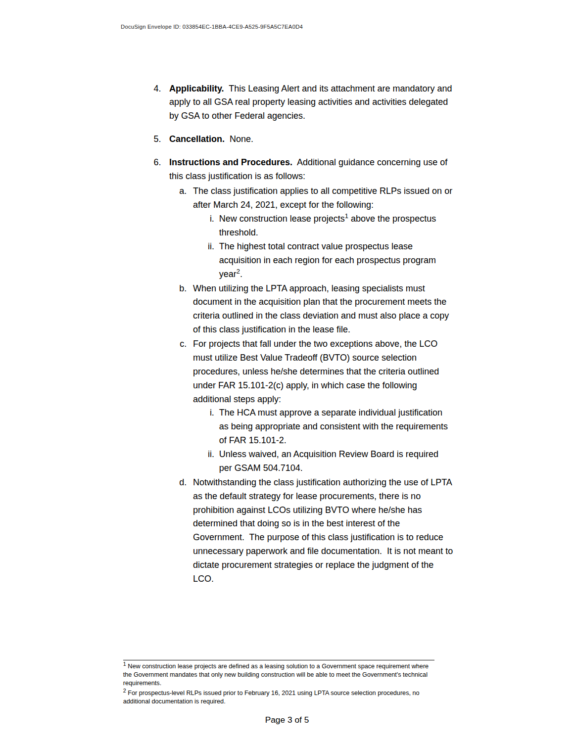DocuSign Envelope ID: 033854EC-1BBA-4CE9-A525-9F5A5C7EA0D4
Applicability. This Leasing Alert and its attachment are mandatory and apply to all GSA real property leasing activities and activities delegated by GSA to other Federal agencies.
Cancellation. None.
Instructions and Procedures. Additional guidance concerning use of this class justification is as follows:
The class justification applies to all competitive RLPs issued on or after March 24, 2021, except for the following:
New construction lease projects1 above the prospectus threshold.
The highest total contract value prospectus lease acquisition in each region for each prospectus program year2.
When utilizing the LPTA approach, leasing specialists must document in the acquisition plan that the procurement meets the criteria outlined in the class deviation and must also place a copy of this class justification in the lease file.
For projects that fall under the two exceptions above, the LCO must utilize Best Value Tradeoff (BVTO) source selection procedures, unless he/she determines that the criteria outlined under FAR 15.101-2(c) apply, in which case the following additional steps apply:
The HCA must approve a separate individual justification as being appropriate and consistent with the requirements of FAR 15.101-2.
Unless waived, an Acquisition Review Board is required per GSAM 504.7104.
Notwithstanding the class justification authorizing the use of LPTA as the default strategy for lease procurements, there is no prohibition against LCOs utilizing BVTO where he/she has determined that doing so is in the best interest of the Government. The purpose of this class justification is to reduce unnecessary paperwork and file documentation. It is not meant to dictate procurement strategies or replace the judgment of the LCO.
1 New construction lease projects are defined as a leasing solution to a Government space requirement where the Government mandates that only new building construction will be able to meet the Government's technical requirements.
2 For prospectus-level RLPs issued prior to February 16, 2021 using LPTA source selection procedures, no additional documentation is required.
Page 3 of 5